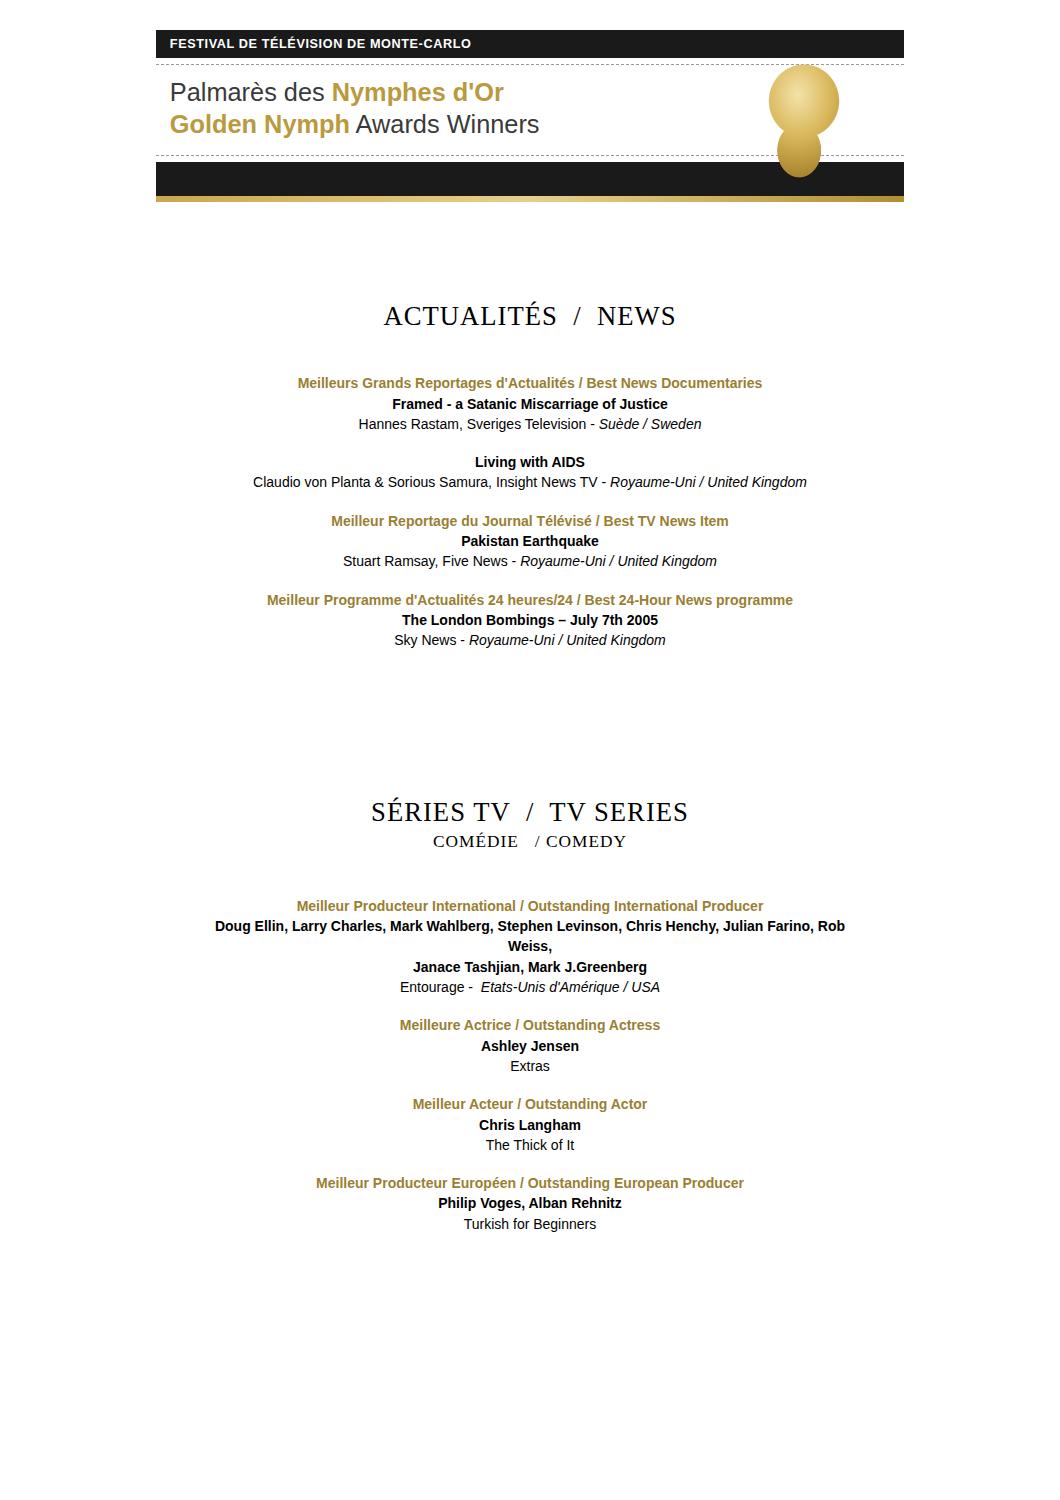Festival de Télévision de Monte-Carlo
Palmarès des Nymphes d'Or
Golden Nymph Awards Winners
ACTUALITÉS / NEWS
Meilleurs Grands Reportages d'Actualités / Best News Documentaries
Framed - a Satanic Miscarriage of Justice
Hannes Rastam, Sveriges Television - Suède / Sweden
Living with AIDS
Claudio von Planta & Sorious Samura, Insight News TV - Royaume-Uni / United Kingdom
Meilleur Reportage du Journal Télévisé / Best TV News Item
Pakistan Earthquake
Stuart Ramsay, Five News - Royaume-Uni / United Kingdom
Meilleur Programme d'Actualités 24 heures/24 / Best 24-Hour News programme
The London Bombings – July 7th 2005
Sky News - Royaume-Uni / United Kingdom
SÉRIES TV / TV SERIES
COMÉDIE / COMEDY
Meilleur Producteur International / Outstanding International Producer
Doug Ellin, Larry Charles, Mark Wahlberg, Stephen Levinson, Chris Henchy, Julian Farino, Rob Weiss,
Janace Tashjian, Mark J.Greenberg
Entourage - Etats-Unis d'Amérique / USA
Meilleure Actrice / Outstanding Actress
Ashley Jensen
Extras
Meilleur Acteur / Outstanding Actor
Chris Langham
The Thick of It
Meilleur Producteur Européen / Outstanding European Producer
Philip Voges, Alban Rehnitz
Turkish for Beginners